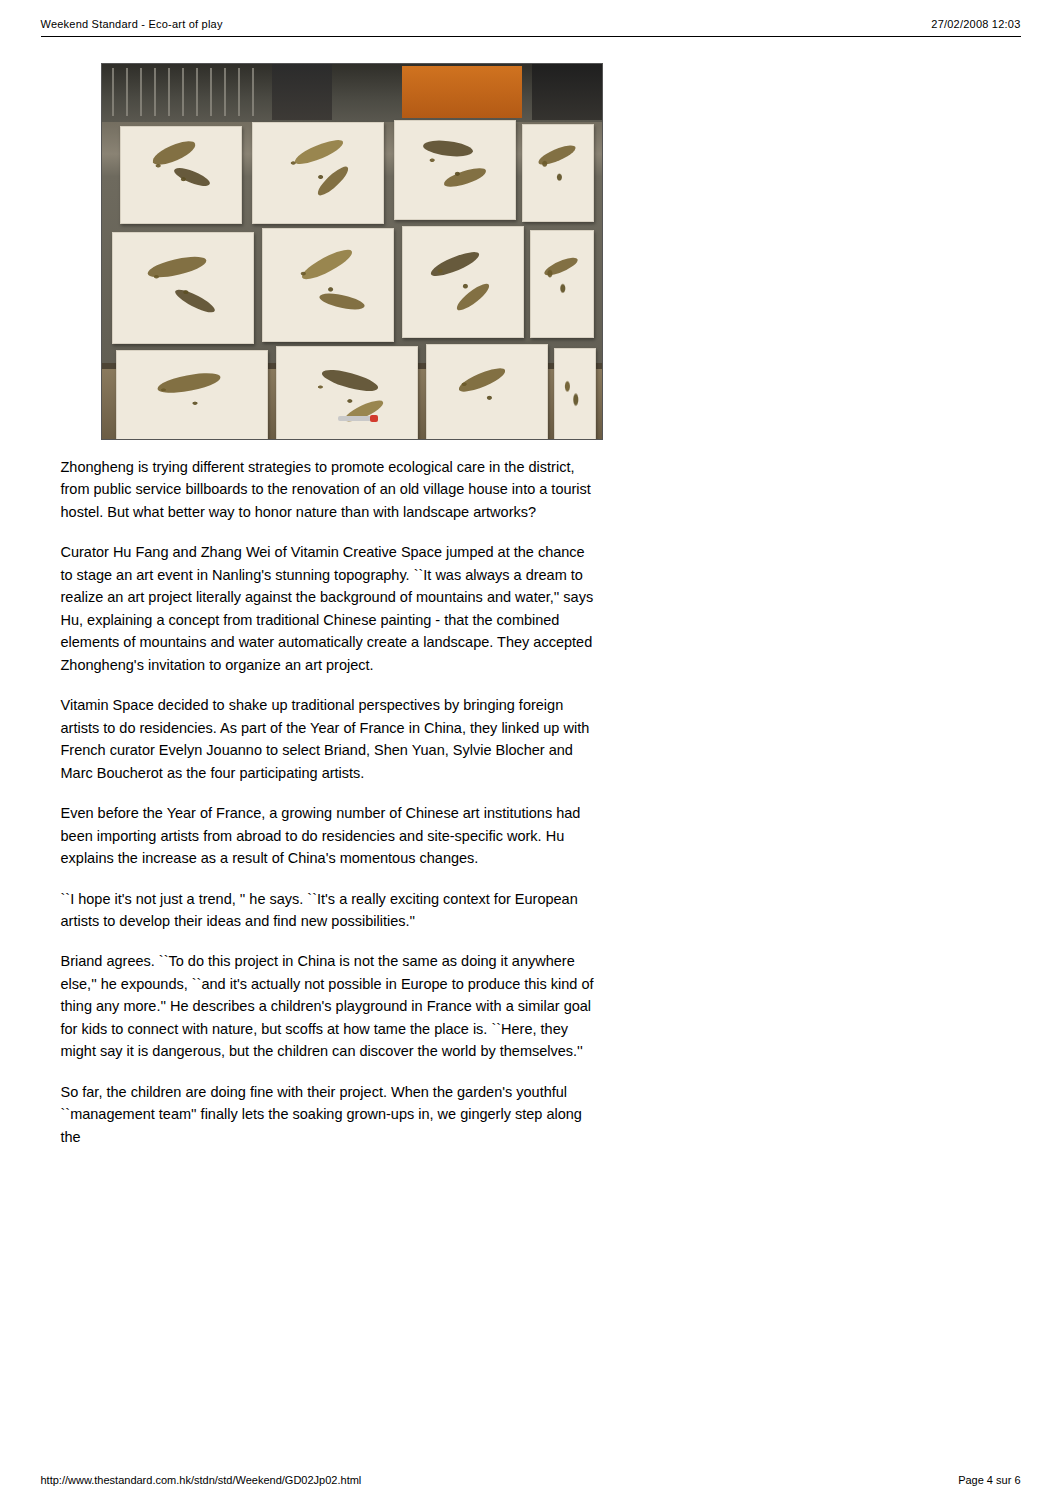Weekend Standard - Eco-art of play 27/02/2008 12:03
Zhongheng is trying different strategies to promote ecological care in the district, from public service billboards to the renovation of an old village house into a tourist hostel. But what better way to honor nature than with landscape artworks?
Curator Hu Fang and Zhang Wei of Vitamin Creative Space jumped at the chance to stage an art event in Nanling's stunning topography. ``It was always a dream to realize an art project literally against the background of mountains and water,'' says Hu, explaining a concept from traditional Chinese painting - that the combined elements of mountains and water automatically create a landscape. They accepted Zhongheng's invitation to organize an art project.
Vitamin Space decided to shake up traditional perspectives by bringing foreign artists to do residencies. As part of the Year of France in China, they linked up with French curator Evelyn Jouanno to select Briand, Shen Yuan, Sylvie Blocher and Marc Boucherot as the four participating artists.
Even before the Year of France, a growing number of Chinese art institutions had been importing artists from abroad to do residencies and site-specific work. Hu explains the increase as a result of China's momentous changes.
``I hope it's not just a trend, '' he says. ``It's a really exciting context for European artists to develop their ideas and find new possibilities.''
Briand agrees. ``To do this project in China is not the same as doing it anywhere else,'' he expounds, ``and it's actually not possible in Europe to produce this kind of thing any more.'' He describes a children's playground in France with a similar goal for kids to connect with nature, but scoffs at how tame the place is. ``Here, they might say it is dangerous, but the children can discover the world by themselves.''
So far, the children are doing fine with their project. When the garden's youthful ``management team'' finally lets the soaking grown-ups in, we gingerly step along the
http://www.thestandard.com.hk/stdn/std/Weekend/GD02Jp02.html Page 4 sur 6